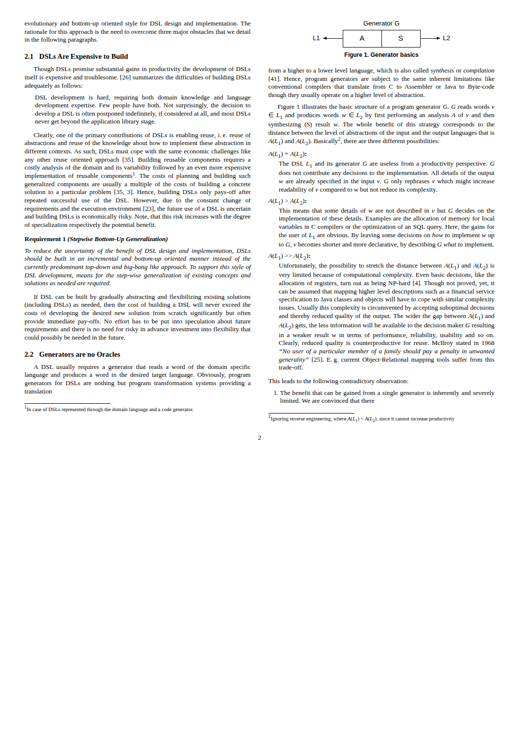evolutionary and bottom-up oriented style for DSL design and implementation. The rationale for this approach is the need to overcome three major obstacles that we detail in the following paragraphs.
2.1 DSLs Are Expensive to Build
Though DSLs promise substantial gains in productivity the development of DSLs itself is expensive and troublesome. [26] summarizes the difficulties of building DSLs adequately as follows:
DSL development is hard, requiring both domain knowledge and language development expertise. Few people have both. Not surprisingly, the decision to develop a DSL is often postponed indefinitely, if considered at all, and most DSLs never get beyond the application library stage.
Clearly, one of the primary contributions of DSLs is enabling reuse, i. e. reuse of abstractions and reuse of the knowledge about how to implement these abstraction in different contexts. As such, DSLs must cope with the same economic challenges like any other reuse oriented approach [35]. Building reusable components requires a costly analysis of the domain and its variability followed by an even more expensive implementation of reusable components1. The costs of planning and building such generalized components are usually a multiple of the costs of building a concrete solution to a particular problem [35, 3]. Hence, building DSLs only pays-off after repeated successful use of the DSL. However, due to the constant change of requirements and the execution environment [23], the future use of a DSL is uncertain and building DSLs is economically risky. Note, that this risk increases with the degree of specialization respectively the potential benefit.
Requirement 1 (Stepwise Bottom-Up Generalization)
To reduce the uncertainty of the benefit of DSL design and implementation, DSLs should be built in an incremental and bottom-up oriented manner instead of the currently predominant top-down and big-bang like approach. To support this style of DSL development, means for the step-wise generalization of existing concepts and solutions as needed are required.
If DSL can be built by gradually abstracting and flexibilizing existing solutions (including DSLs) as needed, then the cost of building a DSL will never exceed the costs of developing the desired new solution from scratch significantly but often provide immediate pay-offs. No effort has to be put into speculation about future requirements and there is no need for risky in advance investment into flexibility that could possibly be needed in the future.
2.2 Generators are no Oracles
A DSL usually requires a generator that reads a word of the domain specific language and produces a word in the desired target language. Obviously, program generators for DSLs are nothing but program transformation systems providing a translation
1In case of DSLs represented through the domain language and a code generator.
Generator G
L1
A
S
L2
Figure 1. Generator basics
from a higher to a lower level language, which is also called synthesis or compilation [41]. Hence, program generators are subject to the same inherent limitations like conventional compilers that translate from C to Assembler or Java to Byte-code though they usually operate on a higher level of abstraction.
Figure 1 illustrates the basic structure of a program generator G. G reads words v ∈ L1 and produces words w ∈ L2 by first performing an analysis A of v and then synthesizing (S) result w. The whole benefit of this strategy corresponds to the distance between the level of abstractions of the input and the output languages that is A(L1) and A(L2). Basically2, there are three different possibilities:
A(L1) = A(L2):
The DSL L1 and its generator G are useless from a productivity perspective. G does not contribute any decisions to the implementation. All details of the output w are already specified in the input v. G only rephrases v which might increase readability of v compared to w but not reduce its complexity.
A(L1) > A(L2):
This means that some details of w are not described in v but G decides on the implementation of these details. Examples are the allocation of memory for local variables in C compilers or the optimization of an SQL query. Here, the gains for the user of L1 are obvious. By leaving some decisions on how to implement w up to G, v becomes shorter and more declarative, by describing G what to implement.
A(L1) >> A(L2):
Unfortunately, the possibility to stretch the distance between A(L1) and A(L2) is very limited because of computational complexity. Even basic decisions, like the allocation of registers, turn out as being NP-hard [4]. Though not proved, yet, it can be assumed that mapping higher level descriptions such as a financial service specification to Java classes and objects will have to cope with similar complexity issues. Usually this complexity is circumvented by accepting suboptimal decisions and thereby reduced quality of the output. The wider the gap between A(L1) and A(L2) gets, the less information will be available to the decision maker G resulting in a weaker result w in terms of performance, reliability, usability and so on. Clearly, reduced quality is counterproductive for reuse. McIlroy stated in 1968 “No user of a particular member of a family should pay a penalty in unwanted generality” [25]. E. g. current Object-Relational mapping tools suffer from this trade-off.
This leads to the following contradictory observation:
The benefit that can be gained from a single generator is inherently and severely limited. We are convinced that there
2Ignoring reverse engineering, where A(L1) < A(L2), since it cannot increase productivity
2